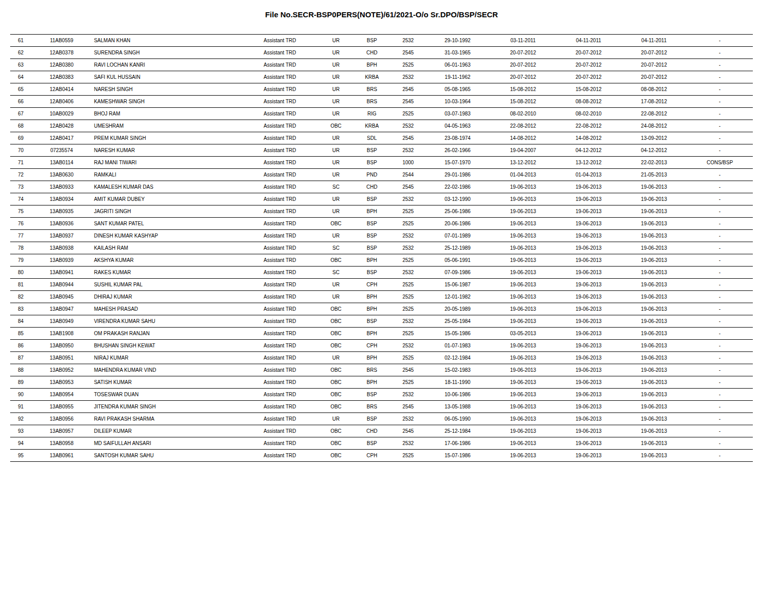File No.SECR-BSP0PERS(NOTE)/61/2021-O/o Sr.DPO/BSP/SECR
| 61 | 11AB0559 | SALMAN KHAN | Assistant TRD | UR | BSP | 2532 | 29-10-1992 | 03-11-2011 | 04-11-2011 | 04-11-2011 | - |
| 62 | 12AB0378 | SURENDRA SINGH | Assistant TRD | UR | CHD | 2545 | 31-03-1965 | 20-07-2012 | 20-07-2012 | 20-07-2012 | - |
| 63 | 12AB0380 | RAVI LOCHAN KANRI | Assistant TRD | UR | BPH | 2525 | 06-01-1963 | 20-07-2012 | 20-07-2012 | 20-07-2012 | - |
| 64 | 12AB0383 | SAFI KUL HUSSAIN | Assistant TRD | UR | KRBA | 2532 | 19-11-1962 | 20-07-2012 | 20-07-2012 | 20-07-2012 | - |
| 65 | 12AB0414 | NARESH SINGH | Assistant TRD | UR | BRS | 2545 | 05-08-1965 | 15-08-2012 | 15-08-2012 | 08-08-2012 | - |
| 66 | 12AB0406 | KAMESHWAR SINGH | Assistant TRD | UR | BRS | 2545 | 10-03-1964 | 15-08-2012 | 08-08-2012 | 17-08-2012 | - |
| 67 | 10AB0029 | BHOJ RAM | Assistant TRD | UR | RIG | 2525 | 03-07-1983 | 08-02-2010 | 08-02-2010 | 22-08-2012 | - |
| 68 | 12AB0428 | UMESHRAM | Assistant TRD | OBC | KRBA | 2532 | 04-05-1963 | 22-08-2012 | 22-08-2012 | 24-08-2012 | - |
| 69 | 12AB0417 | PREM KUMAR SINGH | Assistant TRD | UR | SDL | 2545 | 23-08-1974 | 14-08-2012 | 14-08-2012 | 13-09-2012 | - |
| 70 | 07235574 | NARESH KUMAR | Assistant TRD | UR | BSP | 2532 | 26-02-1966 | 19-04-2007 | 04-12-2012 | 04-12-2012 | - |
| 71 | 13AB0114 | RAJ MANI TIWARI | Assistant TRD | UR | BSP | 1000 | 15-07-1970 | 13-12-2012 | 13-12-2012 | 22-02-2013 | CONS/BSP |
| 72 | 13AB0630 | RAMKALI | Assistant TRD | UR | PND | 2544 | 29-01-1986 | 01-04-2013 | 01-04-2013 | 21-05-2013 | - |
| 73 | 13AB0933 | KAMALESH KUMAR DAS | Assistant TRD | SC | CHD | 2545 | 22-02-1986 | 19-06-2013 | 19-06-2013 | 19-06-2013 | - |
| 74 | 13AB0934 | AMIT KUMAR DUBEY | Assistant TRD | UR | BSP | 2532 | 03-12-1990 | 19-06-2013 | 19-06-2013 | 19-06-2013 | - |
| 75 | 13AB0935 | JAGRITI SINGH | Assistant TRD | UR | BPH | 2525 | 25-06-1986 | 19-06-2013 | 19-06-2013 | 19-06-2013 | - |
| 76 | 13AB0936 | SANT KUMAR PATEL | Assistant TRD | OBC | BSP | 2525 | 20-06-1986 | 19-06-2013 | 19-06-2013 | 19-06-2013 | - |
| 77 | 13AB0937 | DINESH KUMAR KASHYAP | Assistant TRD | UR | BSP | 2532 | 07-01-1989 | 19-06-2013 | 19-06-2013 | 19-06-2013 | - |
| 78 | 13AB0938 | KAILASH RAM | Assistant TRD | SC | BSP | 2532 | 25-12-1989 | 19-06-2013 | 19-06-2013 | 19-06-2013 | - |
| 79 | 13AB0939 | AKSHYA KUMAR | Assistant TRD | OBC | BPH | 2525 | 05-06-1991 | 19-06-2013 | 19-06-2013 | 19-06-2013 | - |
| 80 | 13AB0941 | RAKES KUMAR | Assistant TRD | SC | BSP | 2532 | 07-09-1986 | 19-06-2013 | 19-06-2013 | 19-06-2013 | - |
| 81 | 13AB0944 | SUSHIL KUMAR PAL | Assistant TRD | UR | CPH | 2525 | 15-06-1987 | 19-06-2013 | 19-06-2013 | 19-06-2013 | - |
| 82 | 13AB0945 | DHIRAJ KUMAR | Assistant TRD | UR | BPH | 2525 | 12-01-1982 | 19-06-2013 | 19-06-2013 | 19-06-2013 | - |
| 83 | 13AB0947 | MAHESH PRASAD | Assistant TRD | OBC | BPH | 2525 | 20-05-1989 | 19-06-2013 | 19-06-2013 | 19-06-2013 | - |
| 84 | 13AB0949 | VIRENDRA KUMAR SAHU | Assistant TRD | OBC | BSP | 2532 | 25-05-1984 | 19-06-2013 | 19-06-2013 | 19-06-2013 | - |
| 85 | 13AB1908 | OM PRAKASH RANJAN | Assistant TRD | OBC | BPH | 2525 | 15-05-1986 | 03-05-2013 | 19-06-2013 | 19-06-2013 | - |
| 86 | 13AB0950 | BHUSHAN SINGH KEWAT | Assistant TRD | OBC | CPH | 2532 | 01-07-1983 | 19-06-2013 | 19-06-2013 | 19-06-2013 | - |
| 87 | 13AB0951 | NIRAJ KUMAR | Assistant TRD | UR | BPH | 2525 | 02-12-1984 | 19-06-2013 | 19-06-2013 | 19-06-2013 | - |
| 88 | 13AB0952 | MAHENDRA KUMAR VIND | Assistant TRD | OBC | BRS | 2545 | 15-02-1983 | 19-06-2013 | 19-06-2013 | 19-06-2013 | - |
| 89 | 13AB0953 | SATISH KUMAR | Assistant TRD | OBC | BPH | 2525 | 18-11-1990 | 19-06-2013 | 19-06-2013 | 19-06-2013 | - |
| 90 | 13AB0954 | TOSESWAR DUAN | Assistant TRD | OBC | BSP | 2532 | 10-06-1986 | 19-06-2013 | 19-06-2013 | 19-06-2013 | - |
| 91 | 13AB0955 | JITENDRA KUMAR SINGH | Assistant TRD | OBC | BRS | 2545 | 13-05-1988 | 19-06-2013 | 19-06-2013 | 19-06-2013 | - |
| 92 | 13AB0956 | RAVI PRAKASH SHARMA | Assistant TRD | UR | BSP | 2532 | 06-05-1990 | 19-06-2013 | 19-06-2013 | 19-06-2013 | - |
| 93 | 13AB0957 | DILEEP KUMAR | Assistant TRD | OBC | CHD | 2545 | 25-12-1984 | 19-06-2013 | 19-06-2013 | 19-06-2013 | - |
| 94 | 13AB0958 | MD SAIFULLAH ANSARI | Assistant TRD | OBC | BSP | 2532 | 17-06-1986 | 19-06-2013 | 19-06-2013 | 19-06-2013 | - |
| 95 | 13AB0961 | SANTOSH KUMAR SAHU | Assistant TRD | OBC | CPH | 2525 | 15-07-1986 | 19-06-2013 | 19-06-2013 | 19-06-2013 | - |